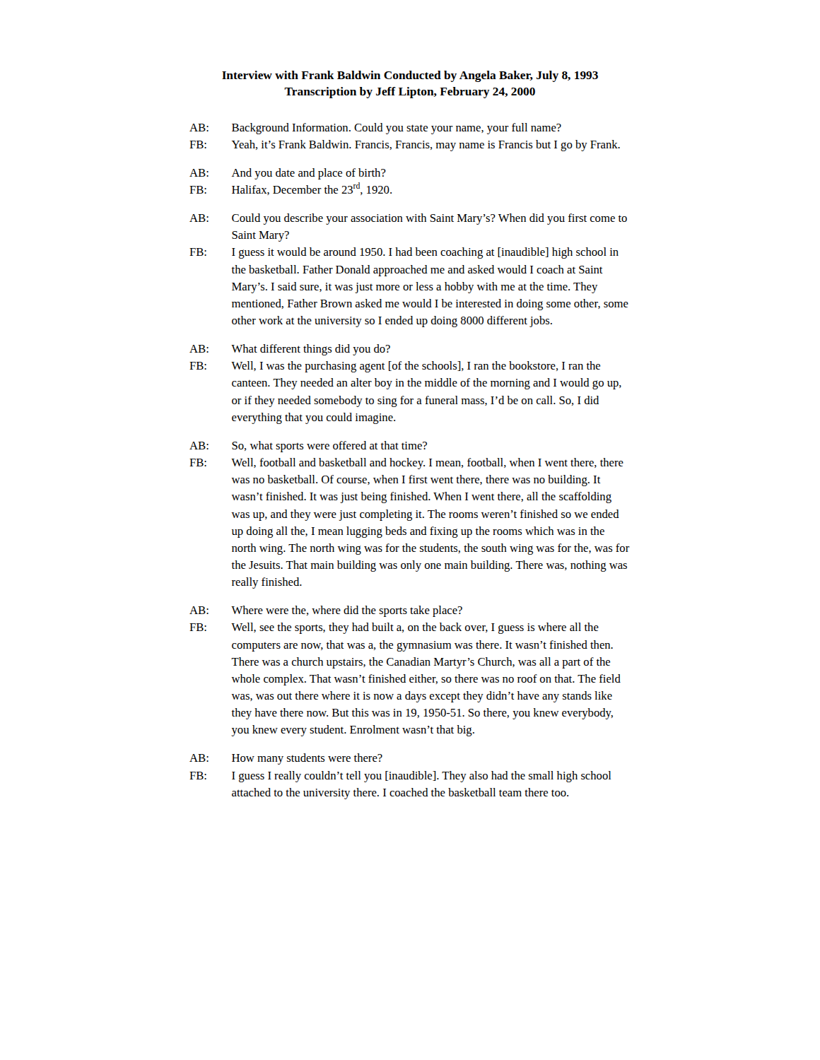Interview with Frank Baldwin Conducted by Angela Baker, July 8, 1993
Transcription by Jeff Lipton, February 24, 2000
| AB: | Background Information. Could you state your name, your full name? |
| FB: | Yeah, it’s Frank Baldwin. Francis, Francis, may name is Francis but I go by Frank. |
| AB: | And you date and place of birth? |
| FB: | Halifax, December the 23 rd , 1920. |
| AB: | Could you describe your association with Saint Mary’s? When did you first come to Saint Mary? |
| FB: | I guess it would be around 1950. I had been coaching at [inaudible] high school in the basketball. Father Donald approached me and asked would I coach at Saint Mary’s. I said sure, it was just more or less a hobby with me at the time. They mentioned, Father Brown asked me would I be interested in doing some other, some other work at the university so I ended up doing 8000 different jobs. |
| AB: | What different things did you do? |
| FB: | Well, I was the purchasing agent [of the schools], I ran the bookstore, I ran the canteen. They needed an alter boy in the middle of the morning and I would go up, or if they needed somebody to sing for a funeral mass, I’d be on call. So, I did everything that you could imagine. |
| AB: | So, what sports were offered at that time? |
| FB: | Well, football and basketball and hockey. I mean, football, when I went there, there was no basketball. Of course, when I first went there, there was no building. It wasn’t finished. It was just being finished. When I went there, all the scaffolding was up, and they were just completing it. The rooms weren’t finished so we ended up doing all the, I mean lugging beds and fixing up the rooms which was in the north wing. The north wing was for the students, the south wing was for the, was for the Jesuits. That main building was only one main building. There was, nothing was really finished. |
| AB: | Where were the, where did the sports take place? |
| FB: | Well, see the sports, they had built a, on the back over, I guess is where all the computers are now, that was a, the gymnasium was there. It wasn’t finished then. There was a church upstairs, the Canadian Martyr’s Church, was all a part of the whole complex. That wasn’t finished either, so there was no roof on that. The field was, was out there where it is now a days except they didn’t have any stands like they have there now. But this was in 19, 1950-51. So there, you knew everybody, you knew every student. Enrolment wasn’t that big. |
| AB: | How many students were there? |
| FB: | I guess I really couldn’t tell you [inaudible]. They also had the small high school attached to the university there. I coached the basketball team there too. |